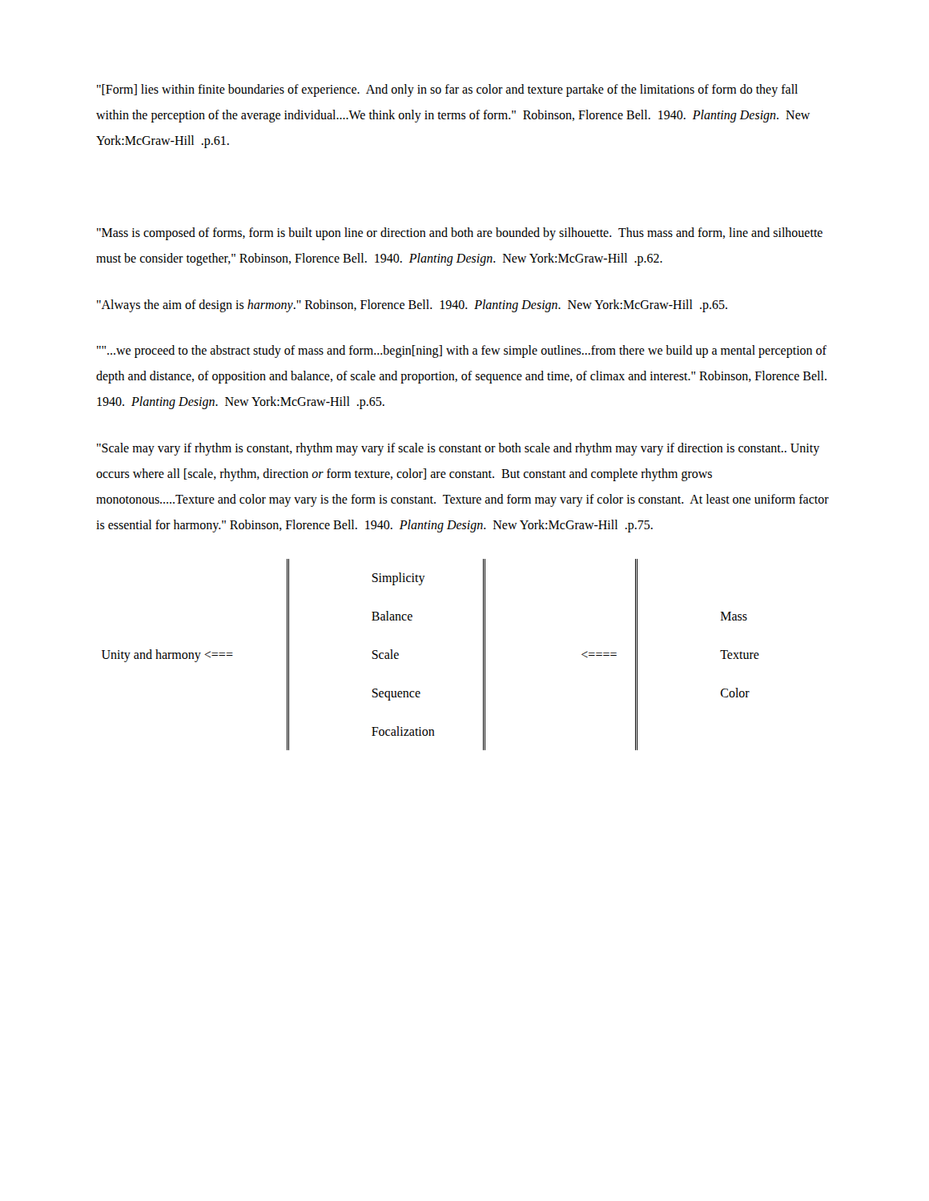"[Form] lies within finite boundaries of experience. And only in so far as color and texture partake of the limitations of form do they fall within the perception of the average individual....We think only in terms of form." Robinson, Florence Bell. 1940. Planting Design. New York:McGraw-Hill .p.61.
"Mass is composed of forms, form is built upon line or direction and both are bounded by silhouette. Thus mass and form, line and silhouette must be consider together," Robinson, Florence Bell. 1940. Planting Design. New York:McGraw-Hill .p.62.
"Always the aim of design is harmony." Robinson, Florence Bell. 1940. Planting Design. New York:McGraw-Hill .p.65.
""...we proceed to the abstract study of mass and form...begin[ning] with a few simple outlines...from there we build up a mental perception of depth and distance, of opposition and balance, of scale and proportion, of sequence and time, of climax and interest." Robinson, Florence Bell. 1940. Planting Design. New York:McGraw-Hill .p.65.
"Scale may vary if rhythm is constant, rhythm may vary if scale is constant or both scale and rhythm may vary if direction is constant.. Unity occurs where all [scale, rhythm, direction or form texture, color] are constant. But constant and complete rhythm grows monotonous.....Texture and color may vary is the form is constant. Texture and form may vary if color is constant. At least one uniform factor is essential for harmony." Robinson, Florence Bell. 1940. Planting Design. New York:McGraw-Hill .p.75.
| | | Simplicity | | | | |
| | | Balance | | | | Mass |
| Unity and harmony <=== | | Scale | | <==== | | Texture |
| | | Sequence | | | | Color |
| | | Focalization | | | | |